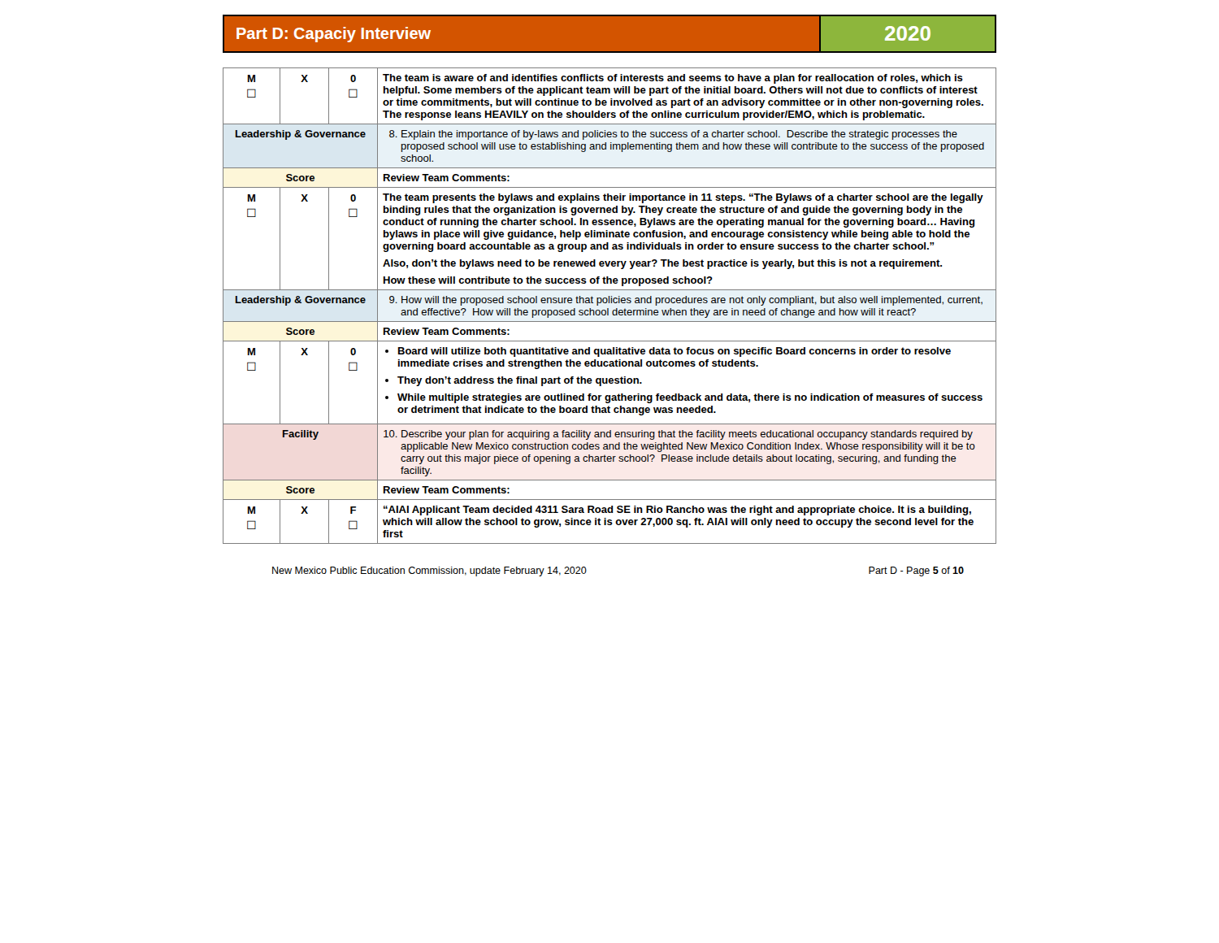Part D: Capaciy Interview
2020
| M ☐ | X | 0 ☐ | The team is aware of and identifies conflicts of interests and seems to have a plan for reallocation of roles, which is helpful. Some members of the applicant team will be part of the initial board. Others will not due to conflicts of interest or time commitments, but will continue to be involved as part of an advisory committee or in other non-governing roles. The response leans HEAVILY on the shoulders of the online curriculum provider/EMO, which is problematic. |
| Leadership & Governance | Explain the importance of by-laws and policies to the success of a charter school. Describe the strategic processes the proposed school will use to establishing and implementing them and how these will contribute to the success of the proposed school. |
| Score | Review Team Comments: |
| M ☐ | X | 0 ☐ | The team presents the bylaws and explains their importance in 11 steps. “The Bylaws of a charter school are the legally binding rules that the organization is governed by. They create the structure of and guide the governing body in the conduct of running the charter school. In essence, Bylaws are the operating manual for the governing board… Having bylaws in place will give guidance, help eliminate confusion, and encourage consistency while being able to hold the governing board accountable as a group and as individuals in order to ensure success to the charter school.” Also, don’t the bylaws need to be renewed every year? The best practice is yearly, but this is not a requirement. How these will contribute to the success of the proposed school? |
| Leadership & Governance | How will the proposed school ensure that policies and procedures are not only compliant, but also well implemented, current, and effective? How will the proposed school determine when they are in need of change and how will it react? |
| Score | Review Team Comments: |
| M ☐ | X | 0 ☐ | Board will utilize both quantitative and qualitative data to focus on specific Board concerns in order to resolve immediate crises and strengthen the educational outcomes of students. They don’t address the final part of the question. While multiple strategies are outlined for gathering feedback and data, there is no indication of measures of success or detriment that indicate to the board that change was needed. |
| Facility | Describe your plan for acquiring a facility and ensuring that the facility meets educational occupancy standards required by applicable New Mexico construction codes and the weighted New Mexico Condition Index. Whose responsibility will it be to carry out this major piece of opening a charter school? Please include details about locating, securing, and funding the facility. |
| Score | Review Team Comments: |
| M ☐ | X | F ☐ | “AIAI Applicant Team decided 4311 Sara Road SE in Rio Rancho was the right and appropriate choice. It is a building, which will allow the school to grow, since it is over 27,000 sq. ft. AIAI will only need to occupy the second level for the first |
New Mexico Public Education Commission, update February 14, 2020
Part D - Page 5 of 10